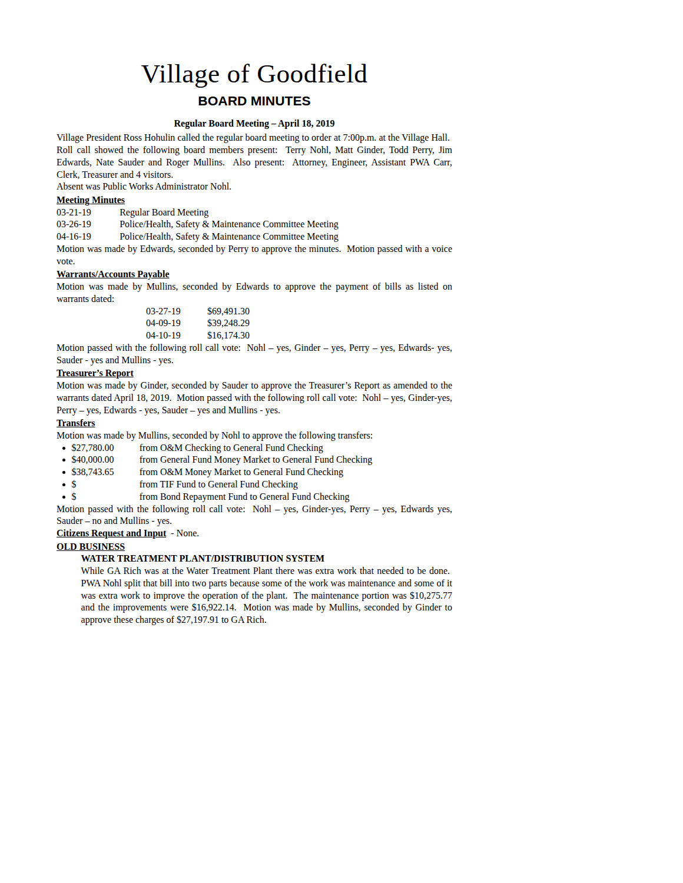Village of Goodfield
BOARD MINUTES
Regular Board Meeting – April 18, 2019
Village President Ross Hohulin called the regular board meeting to order at 7:00p.m. at the Village Hall. Roll call showed the following board members present: Terry Nohl, Matt Ginder, Todd Perry, Jim Edwards, Nate Sauder and Roger Mullins. Also present: Attorney, Engineer, Assistant PWA Carr, Clerk, Treasurer and 4 visitors.
Absent was Public Works Administrator Nohl.
Meeting Minutes
03-21-19 Regular Board Meeting
03-26-19 Police/Health, Safety & Maintenance Committee Meeting
04-16-19 Police/Health, Safety & Maintenance Committee Meeting
Motion was made by Edwards, seconded by Perry to approve the minutes. Motion passed with a voice vote.
Warrants/Accounts Payable
Motion was made by Mullins, seconded by Edwards to approve the payment of bills as listed on warrants dated:
03-27-19$69,491.30
04-09-19$39,248.29
04-10-19$16,174.30
Motion passed with the following roll call vote: Nohl – yes, Ginder – yes, Perry – yes, Edwards- yes, Sauder - yes and Mullins - yes.
Treasurer’s Report
Motion was made by Ginder, seconded by Sauder to approve the Treasurer’s Report as amended to the warrants dated April 18, 2019. Motion passed with the following roll call vote: Nohl – yes, Ginder-yes, Perry – yes, Edwards - yes, Sauder – yes and Mullins - yes.
Transfers
Motion was made by Mullins, seconded by Nohl to approve the following transfers:
$27,780.00from O&M Checking to General Fund Checking
$40,000.00from General Fund Money Market to General Fund Checking
$38,743.65from O&M Money Market to General Fund Checking
$from TIF Fund to General Fund Checking
$from Bond Repayment Fund to General Fund Checking
Motion passed with the following roll call vote: Nohl – yes, Ginder-yes, Perry – yes, Edwards yes, Sauder – no and Mullins - yes.
Citizens Request and Input - None.
OLD BUSINESS
WATER TREATMENT PLANT/DISTRIBUTION SYSTEM
While GA Rich was at the Water Treatment Plant there was extra work that needed to be done. PWA Nohl split that bill into two parts because some of the work was maintenance and some of it was extra work to improve the operation of the plant. The maintenance portion was $10,275.77 and the improvements were $16,922.14. Motion was made by Mullins, seconded by Ginder to approve these charges of $27,197.91 to GA Rich.